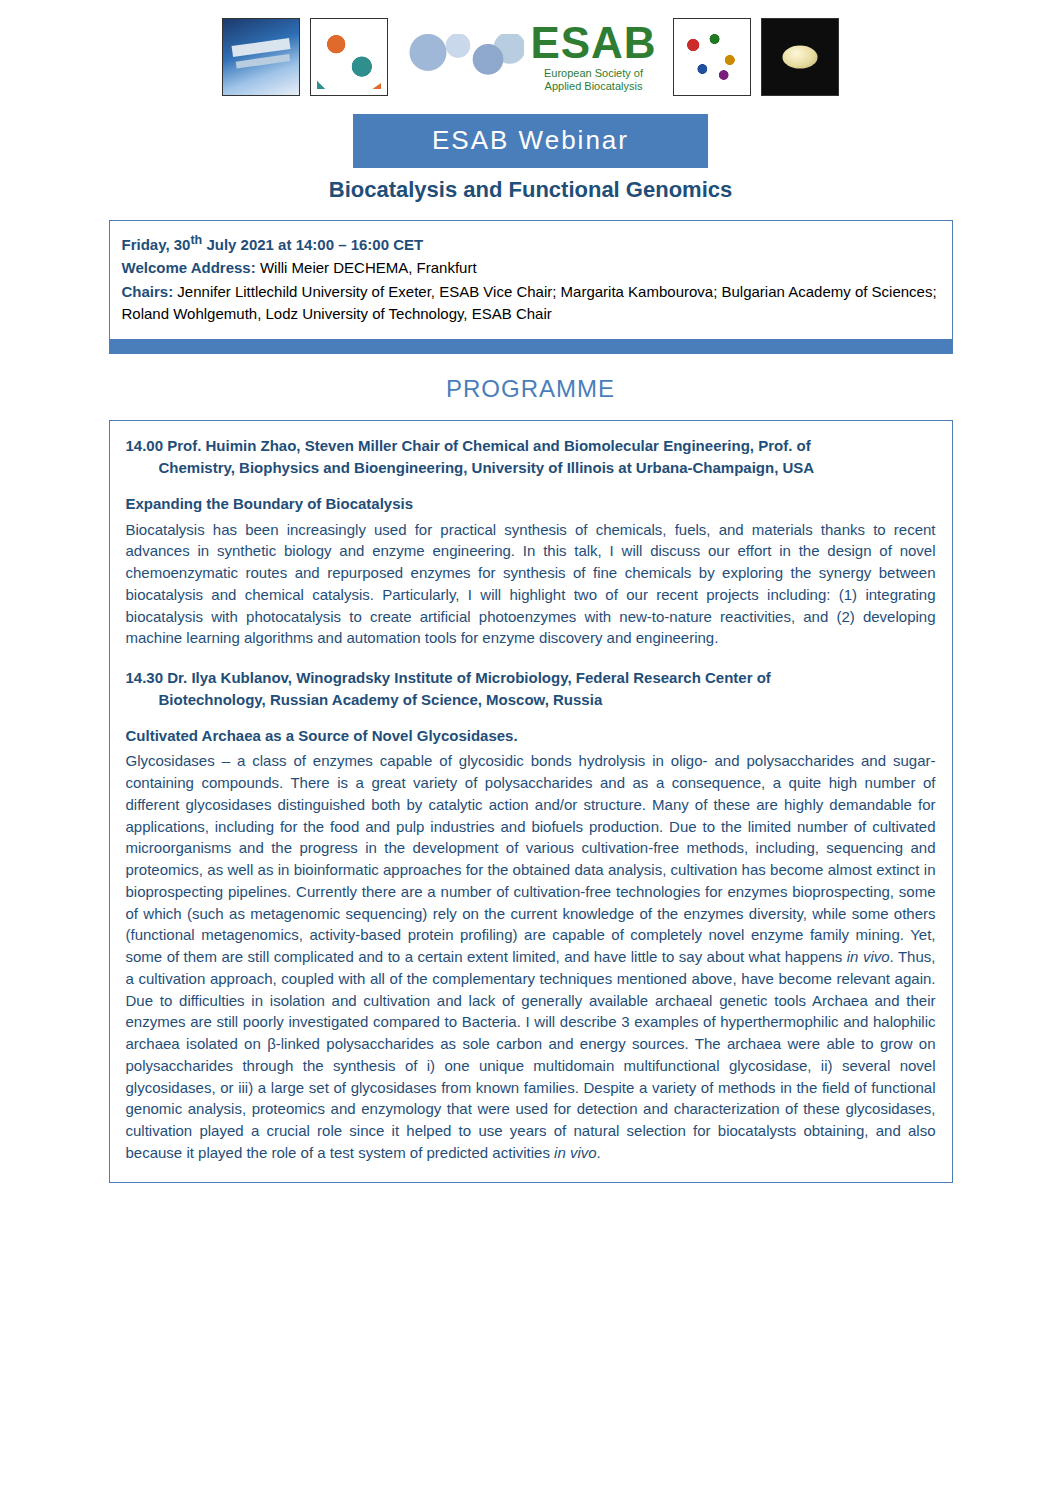ESAB
European Society of
Applied Biocatalysis
ESAB Webinar
Biocatalysis and Functional Genomics
Friday, 30th July 2021 at 14:00 – 16:00 CET
Welcome Address: Willi Meier DECHEMA, Frankfurt
Chairs: Jennifer Littlechild University of Exeter, ESAB Vice Chair; Margarita Kambourova; Bulgarian Academy of Sciences; Roland Wohlgemuth, Lodz University of Technology, ESAB Chair
PROGRAMME
14.00 Prof. Huimin Zhao, Steven Miller Chair of Chemical and Biomolecular Engineering, Prof. of Chemistry, Biophysics and Bioengineering, University of Illinois at Urbana-Champaign, USA
Expanding the Boundary of Biocatalysis
Biocatalysis has been increasingly used for practical synthesis of chemicals, fuels, and materials thanks to recent advances in synthetic biology and enzyme engineering. In this talk, I will discuss our effort in the design of novel chemoenzymatic routes and repurposed enzymes for synthesis of fine chemicals by exploring the synergy between biocatalysis and chemical catalysis. Particularly, I will highlight two of our recent projects including: (1) integrating biocatalysis with photocatalysis to create artificial photoenzymes with new-to-nature reactivities, and (2) developing machine learning algorithms and automation tools for enzyme discovery and engineering.
14.30 Dr. Ilya Kublanov, Winogradsky Institute of Microbiology, Federal Research Center of Biotechnology, Russian Academy of Science, Moscow, Russia
Cultivated Archaea as a Source of Novel Glycosidases.
Glycosidases – a class of enzymes capable of glycosidic bonds hydrolysis in oligo- and polysaccharides and sugar-containing compounds. There is a great variety of polysaccharides and as a consequence, a quite high number of different glycosidases distinguished both by catalytic action and/or structure. Many of these are highly demandable for applications, including for the food and pulp industries and biofuels production. Due to the limited number of cultivated microorganisms and the progress in the development of various cultivation-free methods, including, sequencing and proteomics, as well as in bioinformatic approaches for the obtained data analysis, cultivation has become almost extinct in bioprospecting pipelines. Currently there are a number of cultivation-free technologies for enzymes bioprospecting, some of which (such as metagenomic sequencing) rely on the current knowledge of the enzymes diversity, while some others (functional metagenomics, activity-based protein profiling) are capable of completely novel enzyme family mining. Yet, some of them are still complicated and to a certain extent limited, and have little to say about what happens in vivo. Thus, a cultivation approach, coupled with all of the complementary techniques mentioned above, have become relevant again. Due to difficulties in isolation and cultivation and lack of generally available archaeal genetic tools Archaea and their enzymes are still poorly investigated compared to Bacteria. I will describe 3 examples of hyperthermophilic and halophilic archaea isolated on β-linked polysaccharides as sole carbon and energy sources. The archaea were able to grow on polysaccharides through the synthesis of i) one unique multidomain multifunctional glycosidase, ii) several novel glycosidases, or iii) a large set of glycosidases from known families. Despite a variety of methods in the field of functional genomic analysis, proteomics and enzymology that were used for detection and characterization of these glycosidases, cultivation played a crucial role since it helped to use years of natural selection for biocatalysts obtaining, and also because it played the role of a test system of predicted activities in vivo.